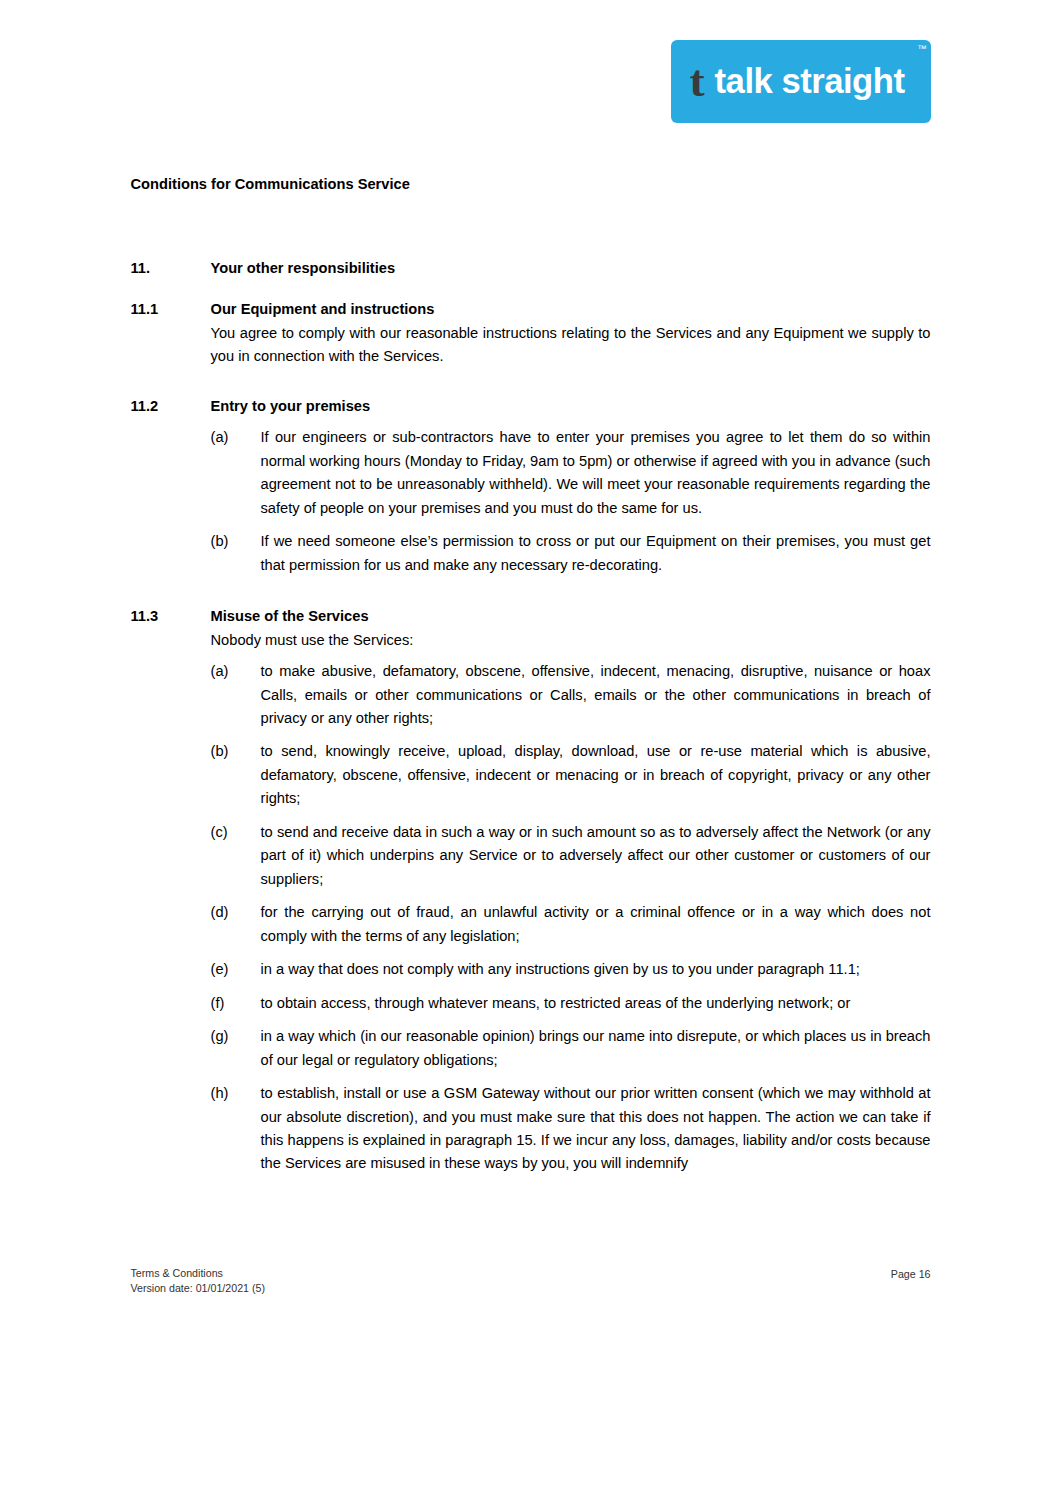™ t talk straight
Conditions for Communications Service
11.
Your other responsibilities
11.1
Our Equipment and instructions
You agree to comply with our reasonable instructions relating to the Services and any Equipment we supply to you in connection with the Services.
11.2
Entry to your premises
(a) If our engineers or sub-contractors have to enter your premises you agree to let them do so within normal working hours (Monday to Friday, 9am to 5pm) or otherwise if agreed with you in advance (such agreement not to be unreasonably withheld). We will meet your reasonable requirements regarding the safety of people on your premises and you must do the same for us.
(b) If we need someone else’s permission to cross or put our Equipment on their premises, you must get that permission for us and make any necessary re-decorating.
11.3
Misuse of the Services
Nobody must use the Services:
(a) to make abusive, defamatory, obscene, offensive, indecent, menacing, disruptive, nuisance or hoax Calls, emails or other communications or Calls, emails or the other communications in breach of privacy or any other rights;
(b) to send, knowingly receive, upload, display, download, use or re-use material which is abusive, defamatory, obscene, offensive, indecent or menacing or in breach of copyright, privacy or any other rights;
(c) to send and receive data in such a way or in such amount so as to adversely affect the Network (or any part of it) which underpins any Service or to adversely affect our other customer or customers of our suppliers;
(d) for the carrying out of fraud, an unlawful activity or a criminal offence or in a way which does not comply with the terms of any legislation;
(e) in a way that does not comply with any instructions given by us to you under paragraph 11.1;
(f) to obtain access, through whatever means, to restricted areas of the underlying network; or
(g) in a way which (in our reasonable opinion) brings our name into disrepute, or which places us in breach of our legal or regulatory obligations;
(h) to establish, install or use a GSM Gateway without our prior written consent (which we may withhold at our absolute discretion), and you must make sure that this does not happen. The action we can take if this happens is explained in paragraph 15. If we incur any loss, damages, liability and/or costs because the Services are misused in these ways by you, you will indemnify
Terms & Conditions
Version date: 01/01/2021 (5)
Page 16